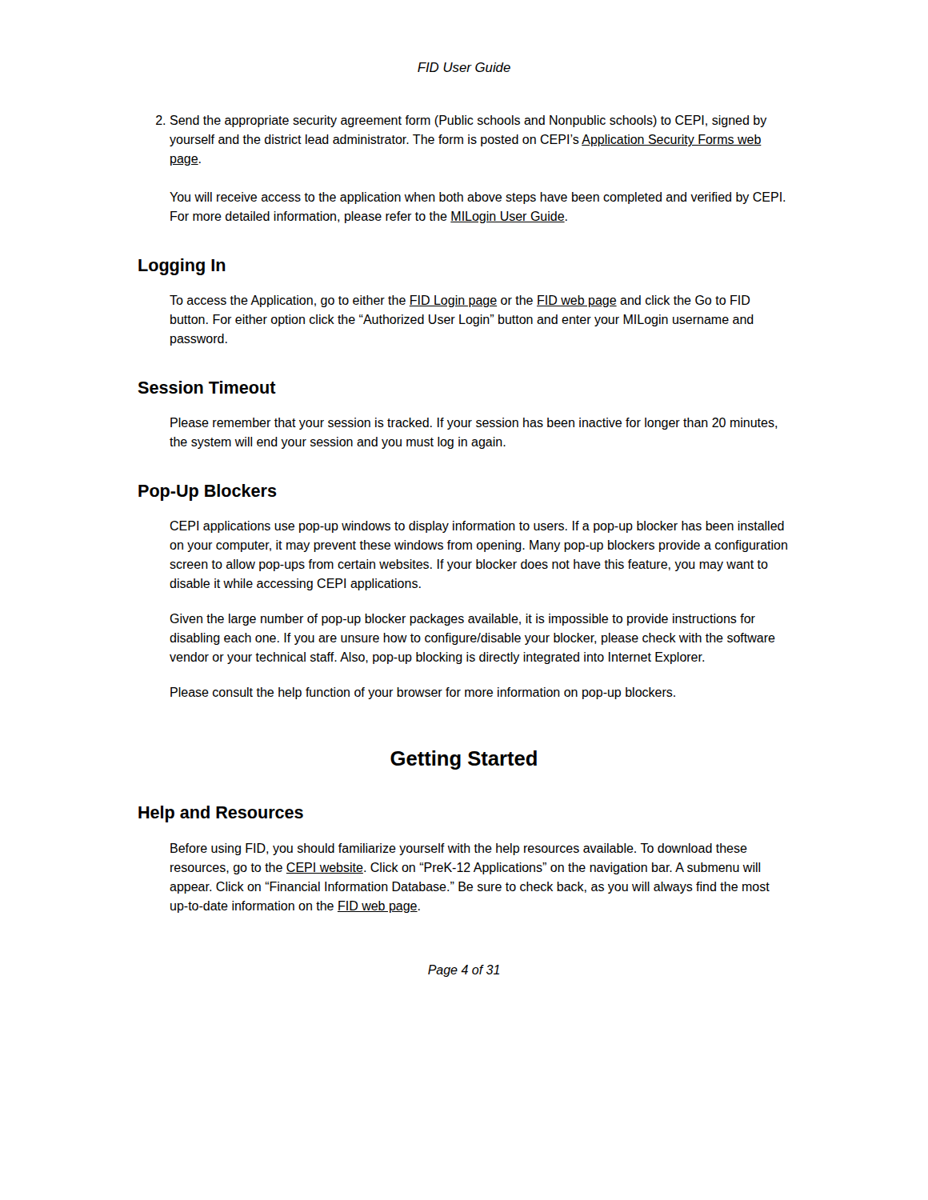FID User Guide
Send the appropriate security agreement form (Public schools and Nonpublic schools) to CEPI, signed by yourself and the district lead administrator. The form is posted on CEPI’s Application Security Forms web page.
You will receive access to the application when both above steps have been completed and verified by CEPI. For more detailed information, please refer to the MILogin User Guide.
Logging In
To access the Application, go to either the FID Login page or the FID web page and click the Go to FID button. For either option click the “Authorized User Login” button and enter your MILogin username and password.
Session Timeout
Please remember that your session is tracked. If your session has been inactive for longer than 20 minutes, the system will end your session and you must log in again.
Pop-Up Blockers
CEPI applications use pop-up windows to display information to users. If a pop-up blocker has been installed on your computer, it may prevent these windows from opening. Many pop-up blockers provide a configuration screen to allow pop-ups from certain websites. If your blocker does not have this feature, you may want to disable it while accessing CEPI applications.
Given the large number of pop-up blocker packages available, it is impossible to provide instructions for disabling each one. If you are unsure how to configure/disable your blocker, please check with the software vendor or your technical staff. Also, pop-up blocking is directly integrated into Internet Explorer.
Please consult the help function of your browser for more information on pop-up blockers.
Getting Started
Help and Resources
Before using FID, you should familiarize yourself with the help resources available. To download these resources, go to the CEPI website. Click on “PreK-12 Applications” on the navigation bar. A submenu will appear. Click on “Financial Information Database.” Be sure to check back, as you will always find the most up-to-date information on the FID web page.
Page 4 of 31